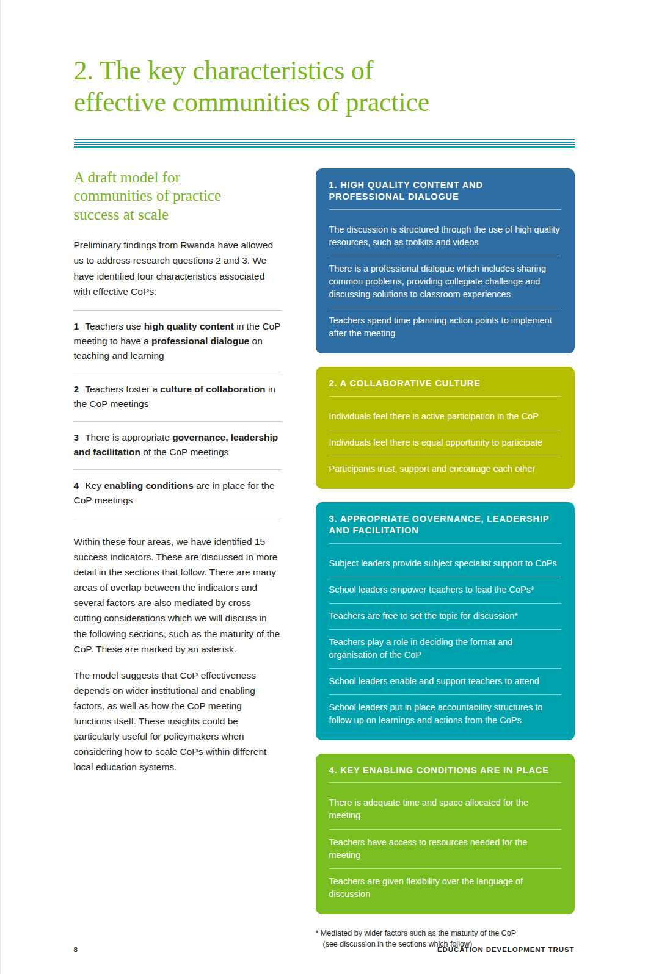2. The key characteristics of
effective communities of practice
A draft model for
communities of practice
success at scale
Preliminary findings from Rwanda have allowed us to address research questions 2 and 3. We have identified four characteristics associated with effective CoPs:
1 Teachers use high quality content in the CoP meeting to have a professional dialogue on teaching and learning
2 Teachers foster a culture of collaboration in the CoP meetings
3 There is appropriate governance, leadership and facilitation of the CoP meetings
4 Key enabling conditions are in place for the CoP meetings
Within these four areas, we have identified 15 success indicators. These are discussed in more detail in the sections that follow. There are many areas of overlap between the indicators and several factors are also mediated by cross cutting considerations which we will discuss in the following sections, such as the maturity of the CoP. These are marked by an asterisk.
The model suggests that CoP effectiveness depends on wider institutional and enabling factors, as well as how the CoP meeting functions itself. These insights could be particularly useful for policymakers when considering how to scale CoPs within different local education systems.
1. High quality content and professional dialogue
The discussion is structured through the use of high quality resources, such as toolkits and videos
There is a professional dialogue which includes sharing common problems, providing collegiate challenge and discussing solutions to classroom experiences
Teachers spend time planning action points to implement after the meeting
2. A collaborative culture
Individuals feel there is active participation in the CoP
Individuals feel there is equal opportunity to participate
Participants trust, support and encourage each other
3. Appropriate governance, leadership and facilitation
Subject leaders provide subject specialist support to CoPs
School leaders empower teachers to lead the CoPs*
Teachers are free to set the topic for discussion*
Teachers play a role in deciding the format and organisation of the CoP
School leaders enable and support teachers to attend
School leaders put in place accountability structures to follow up on learnings and actions from the CoPs
4. Key enabling conditions are in place
There is adequate time and space allocated for the meeting
Teachers have access to resources needed for the meeting
Teachers are given flexibility over the language of discussion
* Mediated by wider factors such as the maturity of the CoP(see discussion in the sections which follow)
8 EDUCATION DEVELOPMENT TRUST